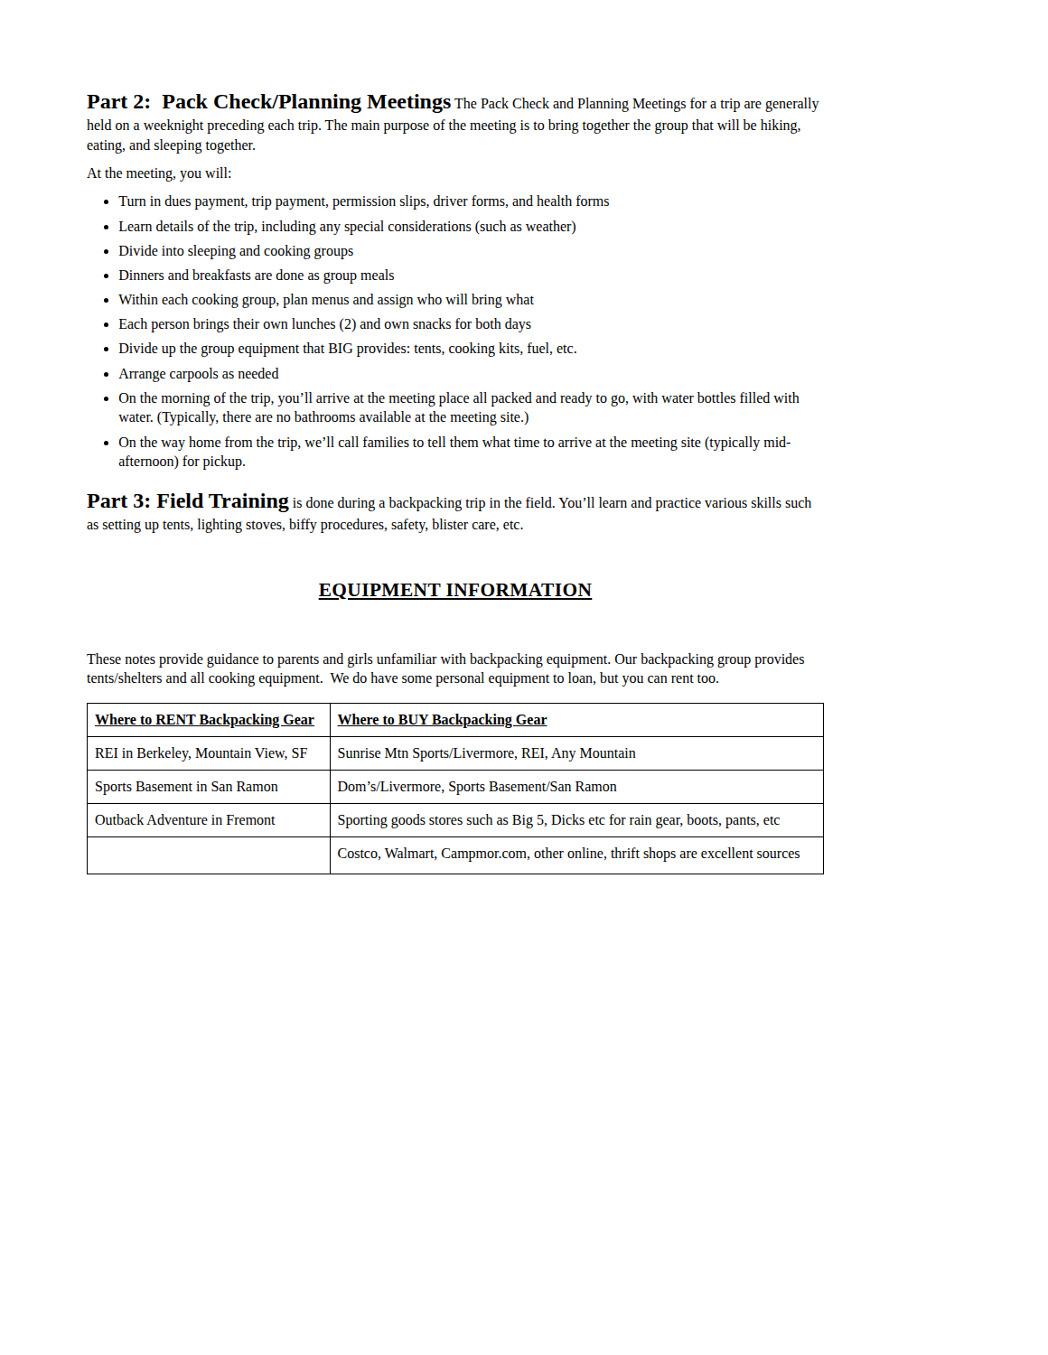Part 2: Pack Check/Planning Meetings
The Pack Check and Planning Meetings for a trip are generally held on a weeknight preceding each trip. The main purpose of the meeting is to bring together the group that will be hiking, eating, and sleeping together.
At the meeting, you will:
Turn in dues payment, trip payment, permission slips, driver forms, and health forms
Learn details of the trip, including any special considerations (such as weather)
Divide into sleeping and cooking groups
Dinners and breakfasts are done as group meals
Within each cooking group, plan menus and assign who will bring what
Each person brings their own lunches (2) and own snacks for both days
Divide up the group equipment that BIG provides: tents, cooking kits, fuel, etc.
Arrange carpools as needed
On the morning of the trip, you’ll arrive at the meeting place all packed and ready to go, with water bottles filled with water. (Typically, there are no bathrooms available at the meeting site.)
On the way home from the trip, we’ll call families to tell them what time to arrive at the meeting site (typically mid-afternoon) for pickup.
Part 3: Field Training
is done during a backpacking trip in the field. You’ll learn and practice various skills such as setting up tents, lighting stoves, biffy procedures, safety, blister care, etc.
EQUIPMENT INFORMATION
These notes provide guidance to parents and girls unfamiliar with backpacking equipment. Our backpacking group provides tents/shelters and all cooking equipment. We do have some personal equipment to loan, but you can rent too.
| Where to RENT Backpacking Gear | Where to BUY Backpacking Gear |
| --- | --- |
| REI in Berkeley, Mountain View, SF | Sunrise Mtn Sports/Livermore, REI, Any Mountain |
| Sports Basement in San Ramon | Dom’s/Livermore, Sports Basement/San Ramon |
| Outback Adventure in Fremont | Sporting goods stores such as Big 5, Dicks etc for rain gear, boots, pants, etc |
| | Costco, Walmart, Campmor.com, other online, thrift shops are excellent sources |